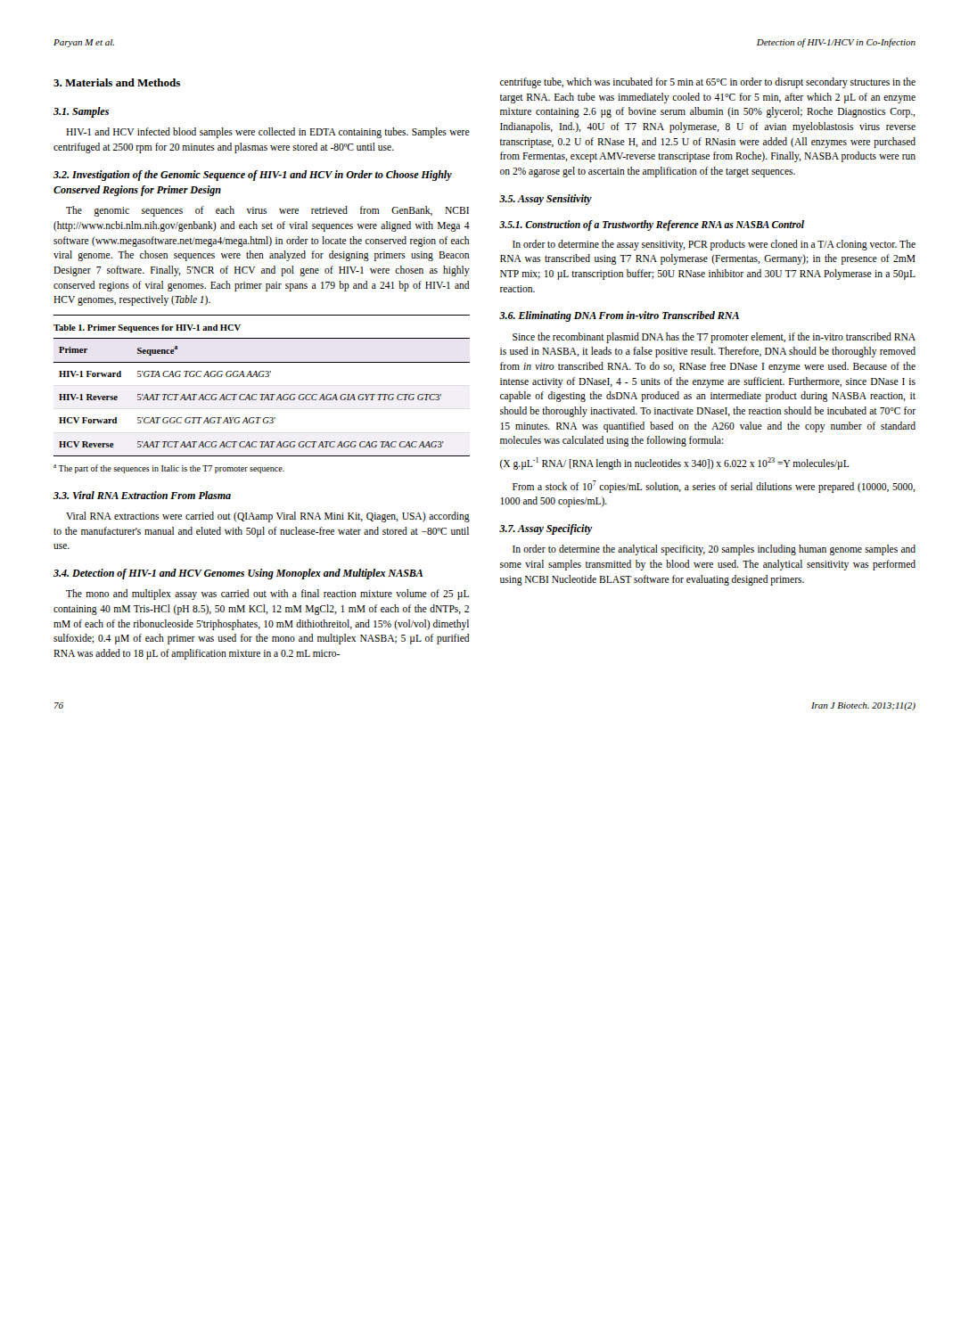Paryan M et al. Detection of HIV-1/HCV in Co-Infection
3. Materials and Methods
3.1. Samples
HIV-1 and HCV infected blood samples were collected in EDTA containing tubes. Samples were centrifuged at 2500 rpm for 20 minutes and plasmas were stored at -80ºC until use.
3.2. Investigation of the Genomic Sequence of HIV-1 and HCV in Order to Choose Highly Conserved Regions for Primer Design
The genomic sequences of each virus were retrieved from GenBank, NCBI (http://www.ncbi.nlm.nih.gov/genbank) and each set of viral sequences were aligned with Mega 4 software (www.megasoftware.net/mega4/mega.html) in order to locate the conserved region of each viral genome. The chosen sequences were then analyzed for designing primers using Beacon Designer 7 software. Finally, 5'NCR of HCV and pol gene of HIV-1 were chosen as highly conserved regions of viral genomes. Each primer pair spans a 179 bp and a 241 bp of HIV-1 and HCV genomes, respectively (Table 1).
Table 1. Primer Sequences for HIV-1 and HCV
| Primer | Sequence a |
| --- | --- |
| HIV-1 Forward | 5' GTA CAG TGC AGG GGA AAG 3' |
| HIV-1 Reverse | 5' AAT TCT AAT ACG ACT CAC TAT AGG GCC AGA GIA GYT TTG CTG GTC 3' |
| HCV Forward | 5' CAT GGC GTT AGT AYG AGT G 3' |
| HCV Reverse | 5' AAT TCT AAT ACG ACT CAC TAT AGG GCT ATC AGG CAG TAC CAC AAG 3' |
a The part of the sequences in Italic is the T7 promoter sequence.
3.3. Viral RNA Extraction From Plasma
Viral RNA extractions were carried out (QIAamp Viral RNA Mini Kit, Qiagen, USA) according to the manufacturer's manual and eluted with 50µl of nuclease-free water and stored at −80ºC until use.
3.4. Detection of HIV-1 and HCV Genomes Using Monoplex and Multiplex NASBA
The mono and multiplex assay was carried out with a final reaction mixture volume of 25 µL containing 40 mM Tris-HCl (pH 8.5), 50 mM KCl, 12 mM MgCl2, 1 mM of each of the dNTPs, 2 mM of each of the ribonucleoside 5'triphosphates, 10 mM dithiothreitol, and 15% (vol/vol) dimethyl sulfoxide; 0.4 µM of each primer was used for the mono and multiplex NASBA; 5 µL of purified RNA was added to 18 µL of amplification mixture in a 0.2 mL micro-
centrifuge tube, which was incubated for 5 min at 65°C in order to disrupt secondary structures in the target RNA. Each tube was immediately cooled to 41°C for 5 min, after which 2 µL of an enzyme mixture containing 2.6 µg of bovine serum albumin (in 50% glycerol; Roche Diagnostics Corp., Indianapolis, Ind.), 40U of T7 RNA polymerase, 8 U of avian myeloblastosis virus reverse transcriptase, 0.2 U of RNase H, and 12.5 U of RNasin were added (All enzymes were purchased from Fermentas, except AMV-reverse transcriptase from Roche). Finally, NASBA products were run on 2% agarose gel to ascertain the amplification of the target sequences.
3.5. Assay Sensitivity
3.5.1. Construction of a Trustworthy Reference RNA as NASBA Control
In order to determine the assay sensitivity, PCR products were cloned in a T/A cloning vector. The RNA was transcribed using T7 RNA polymerase (Fermentas, Germany); in the presence of 2mM NTP mix; 10 µL transcription buffer; 50U RNase inhibitor and 30U T7 RNA Polymerase in a 50µL reaction.
3.6. Eliminating DNA From in-vitro Transcribed RNA
Since the recombinant plasmid DNA has the T7 promoter element, if the in-vitro transcribed RNA is used in NASBA, it leads to a false positive result. Therefore, DNA should be thoroughly removed from in vitro transcribed RNA. To do so, RNase free DNase I enzyme were used. Because of the intense activity of DNaseI, 4 - 5 units of the enzyme are sufficient. Furthermore, since DNase I is capable of digesting the dsDNA produced as an intermediate product during NASBA reaction, it should be thoroughly inactivated. To inactivate DNaseI, the reaction should be incubated at 70°C for 15 minutes. RNA was quantified based on the A260 value and the copy number of standard molecules was calculated using the following formula:
(X g.µL-1 RNA/ [RNA length in nucleotides x 340]) x 6.022 x 1023 =Y molecules/µL
From a stock of 107 copies/mL solution, a series of serial dilutions were prepared (10000, 5000, 1000 and 500 copies/mL).
3.7. Assay Specificity
In order to determine the analytical specificity, 20 samples including human genome samples and some viral samples transmitted by the blood were used. The analytical sensitivity was performed using NCBI Nucleotide BLAST software for evaluating designed primers.
76 Iran J Biotech. 2013;11(2)